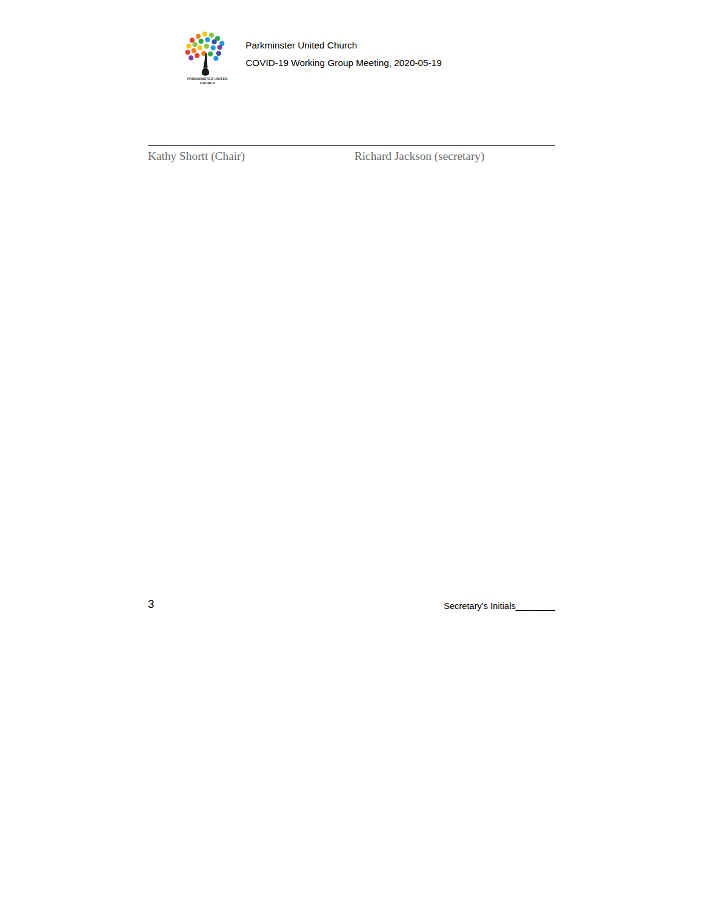PARKMINSTER UNITED CHURCH
Parkminster United Church
COVID-19 Working Group Meeting, 2020-05-19
Kathy Shortt (Chair) Richard Jackson (secretary)
3
Secretary’s Initials________